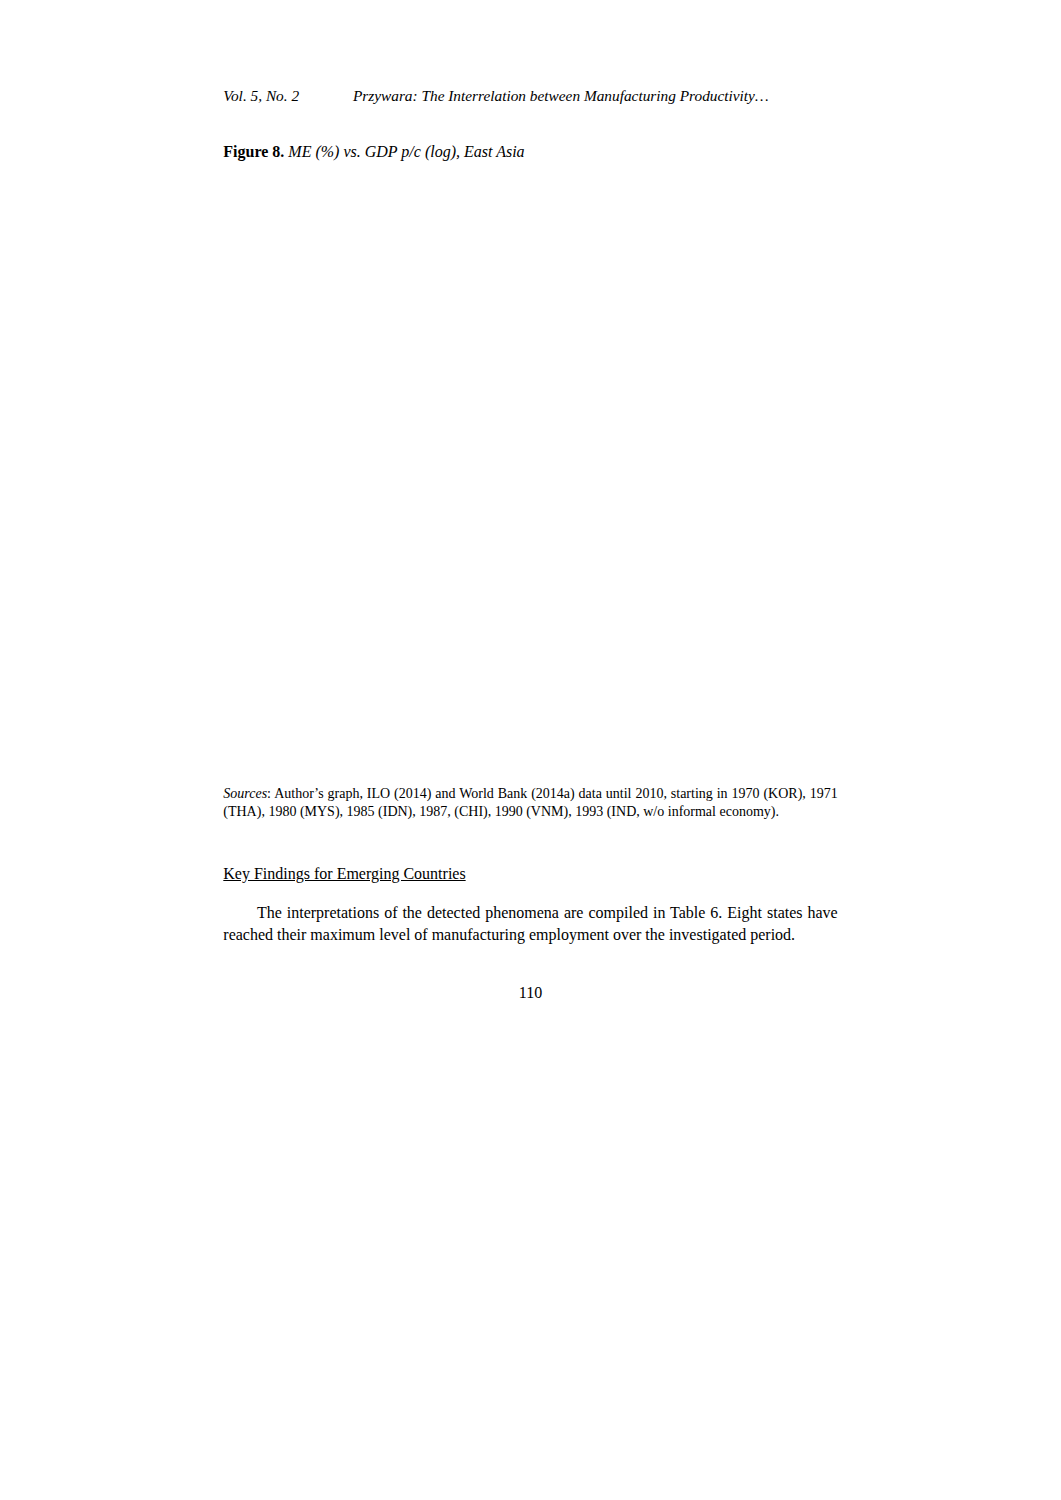Vol. 5, No. 2 Przywara: The Interrelation between Manufacturing Productivity…
Figure 8. ME (%) vs. GDP p/c (log), East Asia
Sources: Author’s graph, ILO (2014) and World Bank (2014a) data until 2010, starting in 1970 (KOR), 1971 (THA), 1980 (MYS), 1985 (IDN), 1987, (CHI), 1990 (VNM), 1993 (IND, w/o informal economy).
Key Findings for Emerging Countries
The interpretations of the detected phenomena are compiled in Table 6. Eight states have reached their maximum level of manufacturing employment over the investigated period.
110